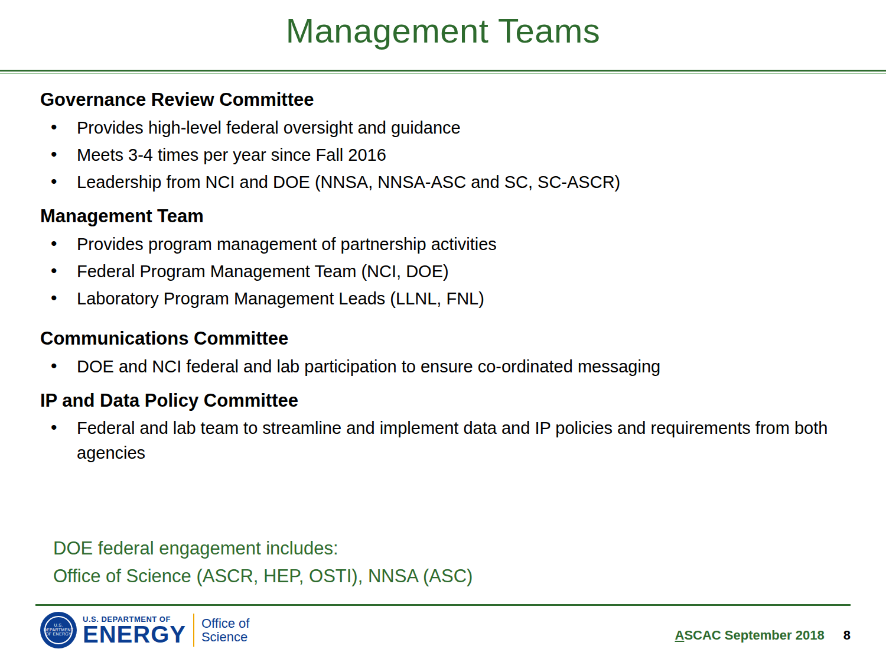Management Teams
Governance Review Committee
Provides high-level federal oversight and guidance
Meets 3-4 times per year since Fall 2016
Leadership from NCI and DOE (NNSA, NNSA-ASC and SC, SC-ASCR)
Management Team
Provides program management of partnership activities
Federal Program Management Team (NCI, DOE)
Laboratory Program Management Leads (LLNL, FNL)
Communications Committee
DOE and NCI federal and lab participation to ensure co-ordinated messaging
IP and Data Policy Committee
Federal and lab team to streamline and implement data and IP policies and requirements from both agencies
DOE federal engagement includes:
Office of Science (ASCR, HEP, OSTI), NNSA (ASC)
U.S.
DEPARTMENT
OF ENERGY
U.S. DEPARTMENT OF
ENERGY
Office of
Science
ASCAC September 2018 8